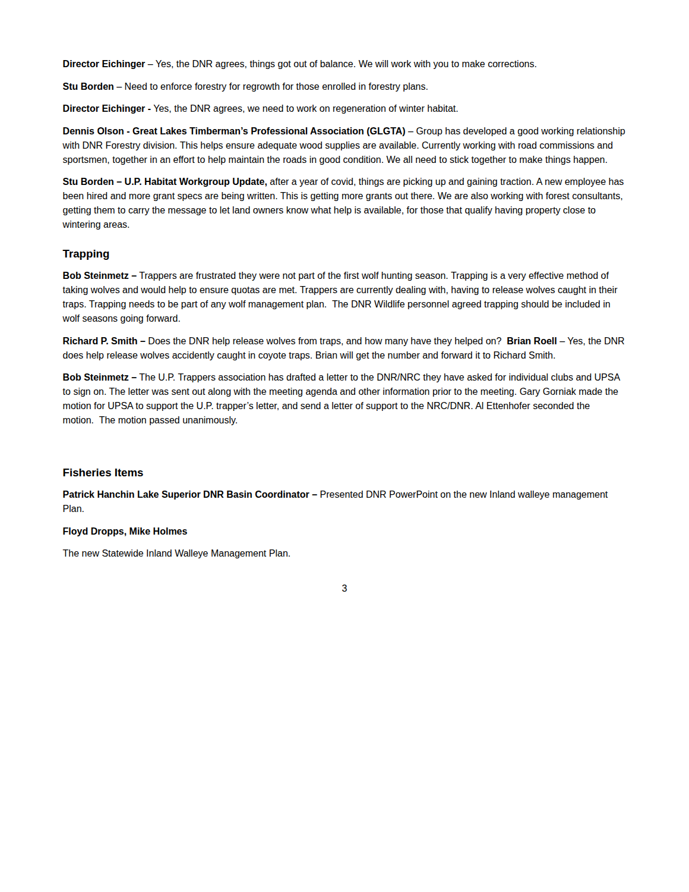Director Eichinger – Yes, the DNR agrees, things got out of balance. We will work with you to make corrections.
Stu Borden – Need to enforce forestry for regrowth for those enrolled in forestry plans.
Director Eichinger - Yes, the DNR agrees, we need to work on regeneration of winter habitat.
Dennis Olson - Great Lakes Timberman’s Professional Association (GLGTA) – Group has developed a good working relationship with DNR Forestry division. This helps ensure adequate wood supplies are available. Currently working with road commissions and sportsmen, together in an effort to help maintain the roads in good condition. We all need to stick together to make things happen.
Stu Borden – U.P. Habitat Workgroup Update, after a year of covid, things are picking up and gaining traction. A new employee has been hired and more grant specs are being written. This is getting more grants out there. We are also working with forest consultants, getting them to carry the message to let land owners know what help is available, for those that qualify having property close to wintering areas.
Trapping
Bob Steinmetz – Trappers are frustrated they were not part of the first wolf hunting season. Trapping is a very effective method of taking wolves and would help to ensure quotas are met. Trappers are currently dealing with, having to release wolves caught in their traps. Trapping needs to be part of any wolf management plan. The DNR Wildlife personnel agreed trapping should be included in wolf seasons going forward.
Richard P. Smith – Does the DNR help release wolves from traps, and how many have they helped on? Brian Roell – Yes, the DNR does help release wolves accidently caught in coyote traps. Brian will get the number and forward it to Richard Smith.
Bob Steinmetz – The U.P. Trappers association has drafted a letter to the DNR/NRC they have asked for individual clubs and UPSA to sign on. The letter was sent out along with the meeting agenda and other information prior to the meeting. Gary Gorniak made the motion for UPSA to support the U.P. trapper’s letter, and send a letter of support to the NRC/DNR. Al Ettenhofer seconded the motion. The motion passed unanimously.
Fisheries Items
Patrick Hanchin Lake Superior DNR Basin Coordinator – Presented DNR PowerPoint on the new Inland walleye management Plan.
Floyd Dropps, Mike Holmes
The new Statewide Inland Walleye Management Plan.
3